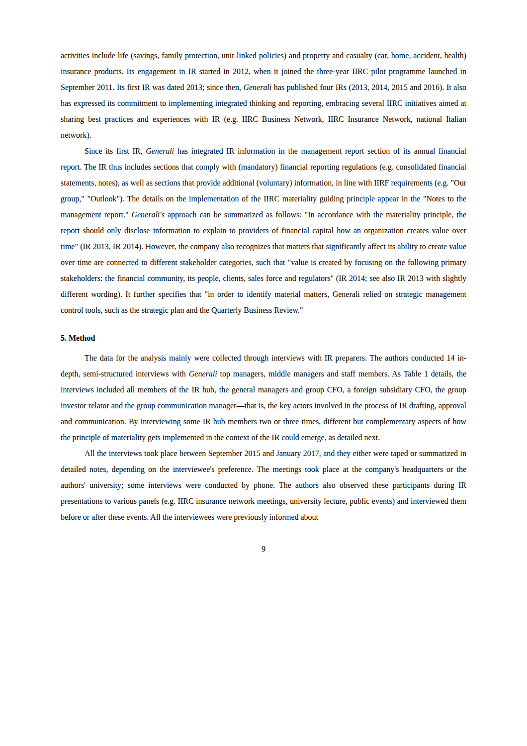activities include life (savings, family protection, unit-linked policies) and property and casualty (car, home, accident, health) insurance products. Its engagement in IR started in 2012, when it joined the three-year IIRC pilot programme launched in September 2011. Its first IR was dated 2013; since then, Generali has published four IRs (2013, 2014, 2015 and 2016). It also has expressed its commitment to implementing integrated thinking and reporting, embracing several IIRC initiatives aimed at sharing best practices and experiences with IR (e.g. IIRC Business Network, IIRC Insurance Network, national Italian network).
Since its first IR, Generali has integrated IR information in the management report section of its annual financial report. The IR thus includes sections that comply with (mandatory) financial reporting regulations (e.g. consolidated financial statements, notes), as well as sections that provide additional (voluntary) information, in line with IIRF requirements (e.g. "Our group," "Outlook"). The details on the implementation of the IIRC materiality guiding principle appear in the "Notes to the management report." Generali's approach can be summarized as follows: "In accordance with the materiality principle, the report should only disclose information to explain to providers of financial capital how an organization creates value over time" (IR 2013, IR 2014). However, the company also recognizes that matters that significantly affect its ability to create value over time are connected to different stakeholder categories, such that "value is created by focusing on the following primary stakeholders: the financial community, its people, clients, sales force and regulators" (IR 2014; see also IR 2013 with slightly different wording). It further specifies that "in order to identify material matters, Generali relied on strategic management control tools, such as the strategic plan and the Quarterly Business Review."
5. Method
The data for the analysis mainly were collected through interviews with IR preparers. The authors conducted 14 in-depth, semi-structured interviews with Generali top managers, middle managers and staff members. As Table 1 details, the interviews included all members of the IR hub, the general managers and group CFO, a foreign subsidiary CFO, the group investor relator and the group communication manager—that is, the key actors involved in the process of IR drafting, approval and communication. By interviewing some IR hub members two or three times, different but complementary aspects of how the principle of materiality gets implemented in the context of the IR could emerge, as detailed next.
All the interviews took place between September 2015 and January 2017, and they either were taped or summarized in detailed notes, depending on the interviewee's preference. The meetings took place at the company's headquarters or the authors' university; some interviews were conducted by phone. The authors also observed these participants during IR presentations to various panels (e.g. IIRC insurance network meetings, university lecture, public events) and interviewed them before or after these events. All the interviewees were previously informed about
9